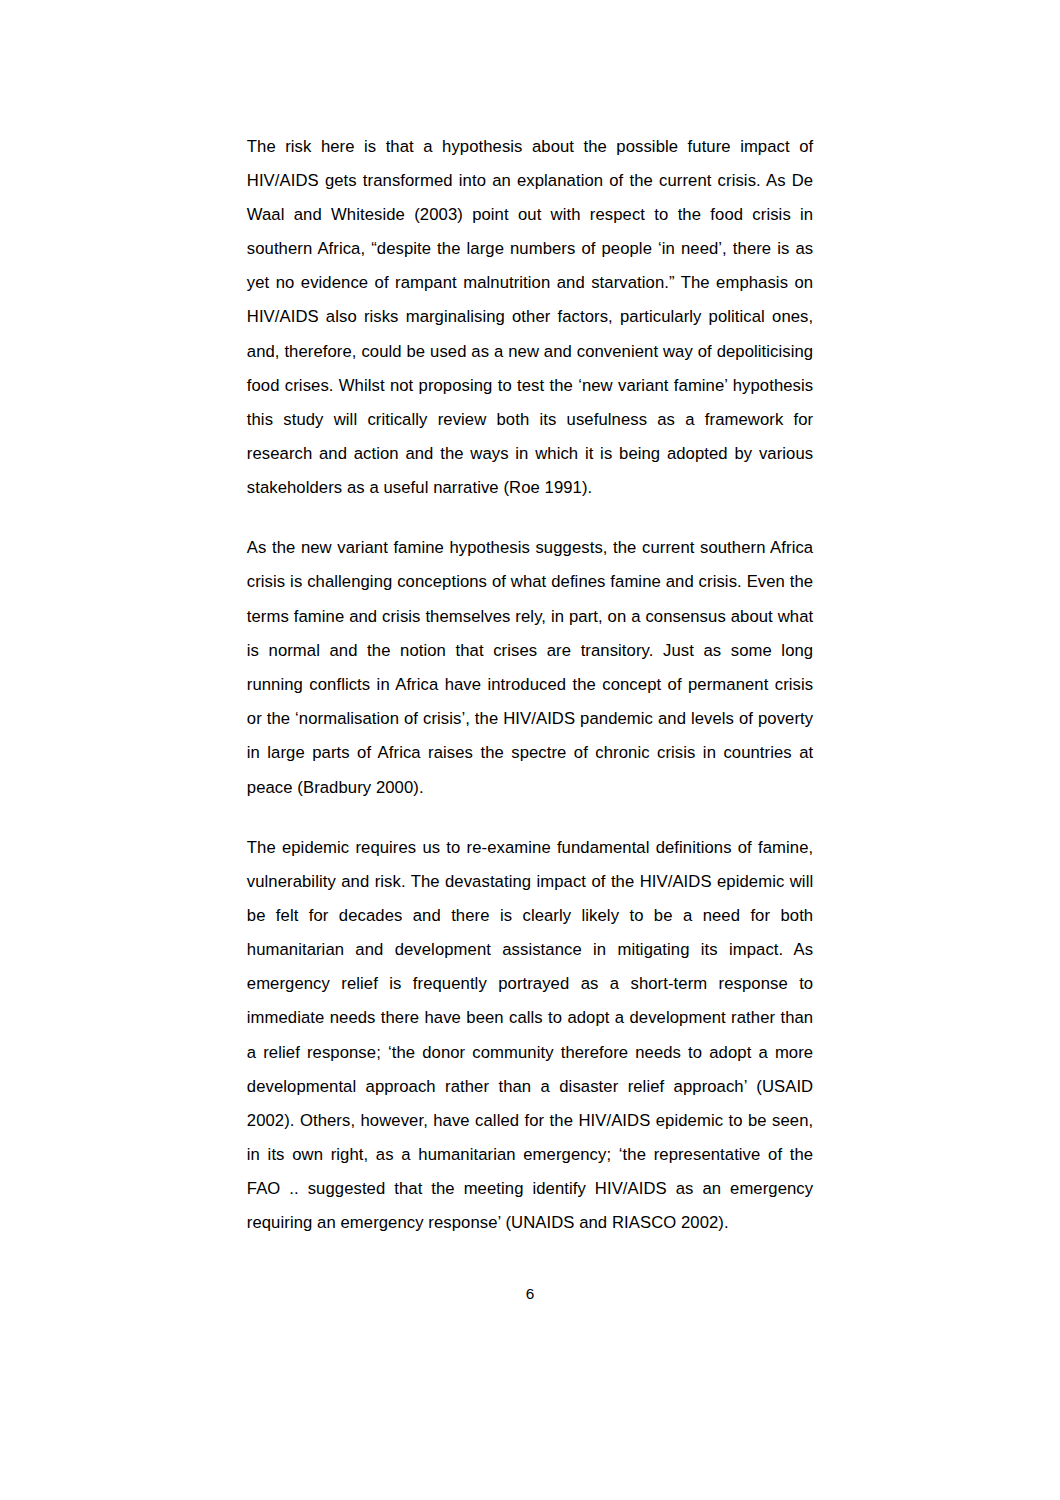The risk here is that a hypothesis about the possible future impact of HIV/AIDS gets transformed into an explanation of the current crisis. As De Waal and Whiteside (2003) point out with respect to the food crisis in southern Africa, “despite the large numbers of people ‘in need’, there is as yet no evidence of rampant malnutrition and starvation.” The emphasis on HIV/AIDS also risks marginalising other factors, particularly political ones, and, therefore, could be used as a new and convenient way of depoliticising food crises. Whilst not proposing to test the ‘new variant famine’ hypothesis this study will critically review both its usefulness as a framework for research and action and the ways in which it is being adopted by various stakeholders as a useful narrative (Roe 1991).
As the new variant famine hypothesis suggests, the current southern Africa crisis is challenging conceptions of what defines famine and crisis. Even the terms famine and crisis themselves rely, in part, on a consensus about what is normal and the notion that crises are transitory. Just as some long running conflicts in Africa have introduced the concept of permanent crisis or the ‘normalisation of crisis’, the HIV/AIDS pandemic and levels of poverty in large parts of Africa raises the spectre of chronic crisis in countries at peace (Bradbury 2000).
The epidemic requires us to re-examine fundamental definitions of famine, vulnerability and risk. The devastating impact of the HIV/AIDS epidemic will be felt for decades and there is clearly likely to be a need for both humanitarian and development assistance in mitigating its impact. As emergency relief is frequently portrayed as a short-term response to immediate needs there have been calls to adopt a development rather than a relief response; ‘the donor community therefore needs to adopt a more developmental approach rather than a disaster relief approach’ (USAID 2002). Others, however, have called for the HIV/AIDS epidemic to be seen, in its own right, as a humanitarian emergency; ‘the representative of the FAO .. suggested that the meeting identify HIV/AIDS as an emergency requiring an emergency response’ (UNAIDS and RIASCO 2002).
6